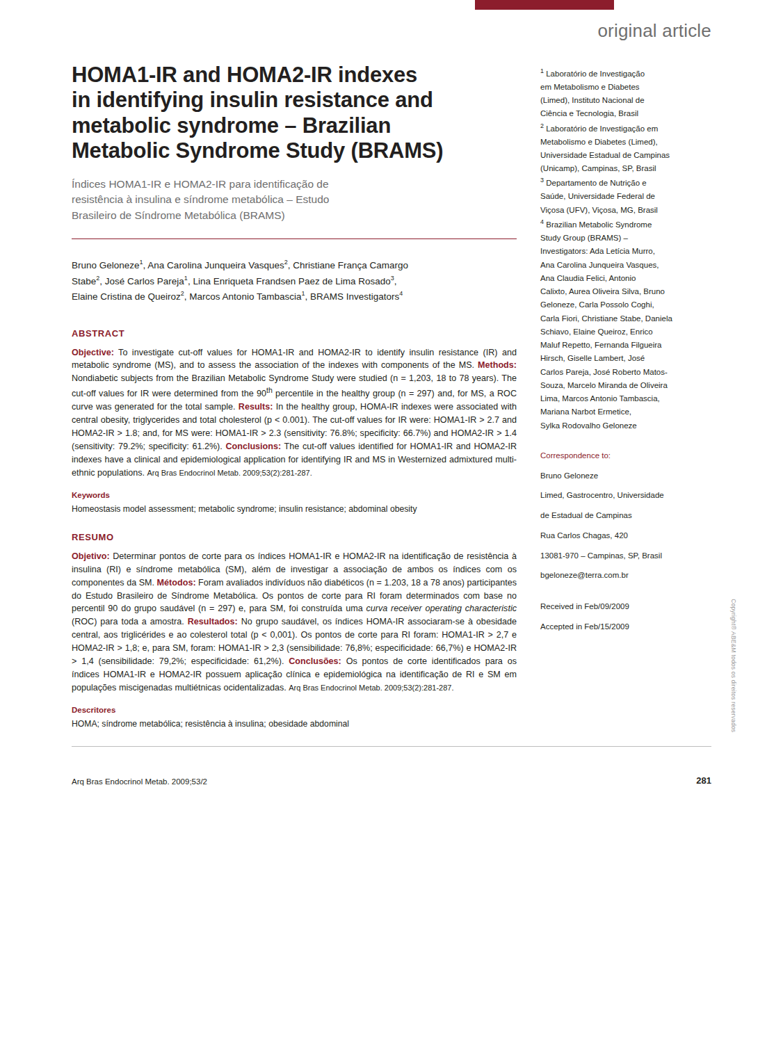original article
HOMA1-IR and HOMA2-IR indexes
in identifying insulin resistance and
metabolic syndrome – Brazilian
Metabolic Syndrome Study (BRAMS)
Índices HOMA1-IR e HOMA2-IR para identificação de
resistência à insulina e síndrome metabólica – Estudo
Brasileiro de Síndrome Metabólica (BRAMS)
Bruno Geloneze1, Ana Carolina Junqueira Vasques2, Christiane França Camargo
Stabe2, José Carlos Pareja1, Lina Enriqueta Frandsen Paez de Lima Rosado3,
Elaine Cristina de Queiroz2, Marcos Antonio Tambascia1, BRAMS Investigators4
ABSTRACT
Objective: To investigate cut-off values for HOMA1-IR and HOMA2-IR to identify insulin resistance (IR) and metabolic syndrome (MS), and to assess the association of the indexes with components of the MS. Methods: Nondiabetic subjects from the Brazilian Metabolic Syndrome Study were studied (n = 1,203, 18 to 78 years). The cut-off values for IR were determined from the 90th percentile in the healthy group (n = 297) and, for MS, a ROC curve was generated for the total sample. Results: In the healthy group, HOMA-IR indexes were associated with central obesity, triglycerides and total cholesterol (p < 0.001). The cut-off values for IR were: HOMA1-IR > 2.7 and HOMA2-IR > 1.8; and, for MS were: HOMA1-IR > 2.3 (sensitivity: 76.8%; specificity: 66.7%) and HOMA2-IR > 1.4 (sensitivity: 79.2%; specificity: 61.2%). Conclusions: The cut-off values identified for HOMA1-IR and HOMA2-IR indexes have a clinical and epidemiological application for identifying IR and MS in Westernized admixtured multi-ethnic populations. Arq Bras Endocrinol Metab. 2009;53(2):281-287.
Keywords
Homeostasis model assessment; metabolic syndrome; insulin resistance; abdominal obesity
RESUMO
Objetivo: Determinar pontos de corte para os índices HOMA1-IR e HOMA2-IR na identificação de resistência à insulina (RI) e síndrome metabólica (SM), além de investigar a associação de ambos os índices com os componentes da SM. Métodos: Foram avaliados indivíduos não diabéticos (n = 1.203, 18 a 78 anos) participantes do Estudo Brasileiro de Síndrome Metabólica. Os pontos de corte para RI foram determinados com base no percentil 90 do grupo saudável (n = 297) e, para SM, foi construída uma curva receiver operating characteristic (ROC) para toda a amostra. Resultados: No grupo saudável, os índices HOMA-IR associaram-se à obesidade central, aos triglicérides e ao colesterol total (p < 0,001). Os pontos de corte para RI foram: HOMA1-IR > 2,7 e HOMA2-IR > 1,8; e, para SM, foram: HOMA1-IR > 2,3 (sensibilidade: 76,8%; especificidade: 66,7%) e HOMA2-IR > 1,4 (sensibilidade: 79,2%; especificidade: 61,2%). Conclusões: Os pontos de corte identificados para os índices HOMA1-IR e HOMA2-IR possuem aplicação clínica e epidemiológica na identificação de RI e SM em populações miscigenadas multiétnicas ocidentalizadas. Arq Bras Endocrinol Metab. 2009;53(2):281-287.
Descritores
HOMA; síndrome metabólica; resistência à insulina; obesidade abdominal
1 Laboratório de Investigação
em Metabolismo e Diabetes
(Limed), Instituto Nacional de
Ciência e Tecnologia, Brasil
2 Laboratório de Investigação em
Metabolismo e Diabetes (Limed),
Universidade Estadual de Campinas
(Unicamp), Campinas, SP, Brasil
3 Departamento de Nutrição e
Saúde, Universidade Federal de
Viçosa (UFV), Viçosa, MG, Brasil
4 Brazilian Metabolic Syndrome
Study Group (BRAMS) –
Investigators: Ada Letícia Murro,
Ana Carolina Junqueira Vasques,
Ana Claudia Felici, Antonio
Calixto, Aurea Oliveira Silva, Bruno
Geloneze, Carla Possolo Coghi,
Carla Fiori, Christiane Stabe, Daniela
Schiavo, Elaine Queiroz, Enrico
Maluf Repetto, Fernanda Filgueira
Hirsch, Giselle Lambert, José
Carlos Pareja, José Roberto Matos-
Souza, Marcelo Miranda de Oliveira
Lima, Marcos Antonio Tambascia,
Mariana Narbot Ermetice,
Sylka Rodovalho Geloneze
Correspondence to:
Bruno Geloneze
Limed, Gastrocentro, Universidade
de Estadual de Campinas
Rua Carlos Chagas, 420
13081-970 – Campinas, SP, Brasil
bgeloneze@terra.com.br
Received in Feb/09/2009
Accepted in Feb/15/2009
Copyright® ABE&M todos os direitos reservados
Arq Bras Endocrinol Metab. 2009;53/2
281